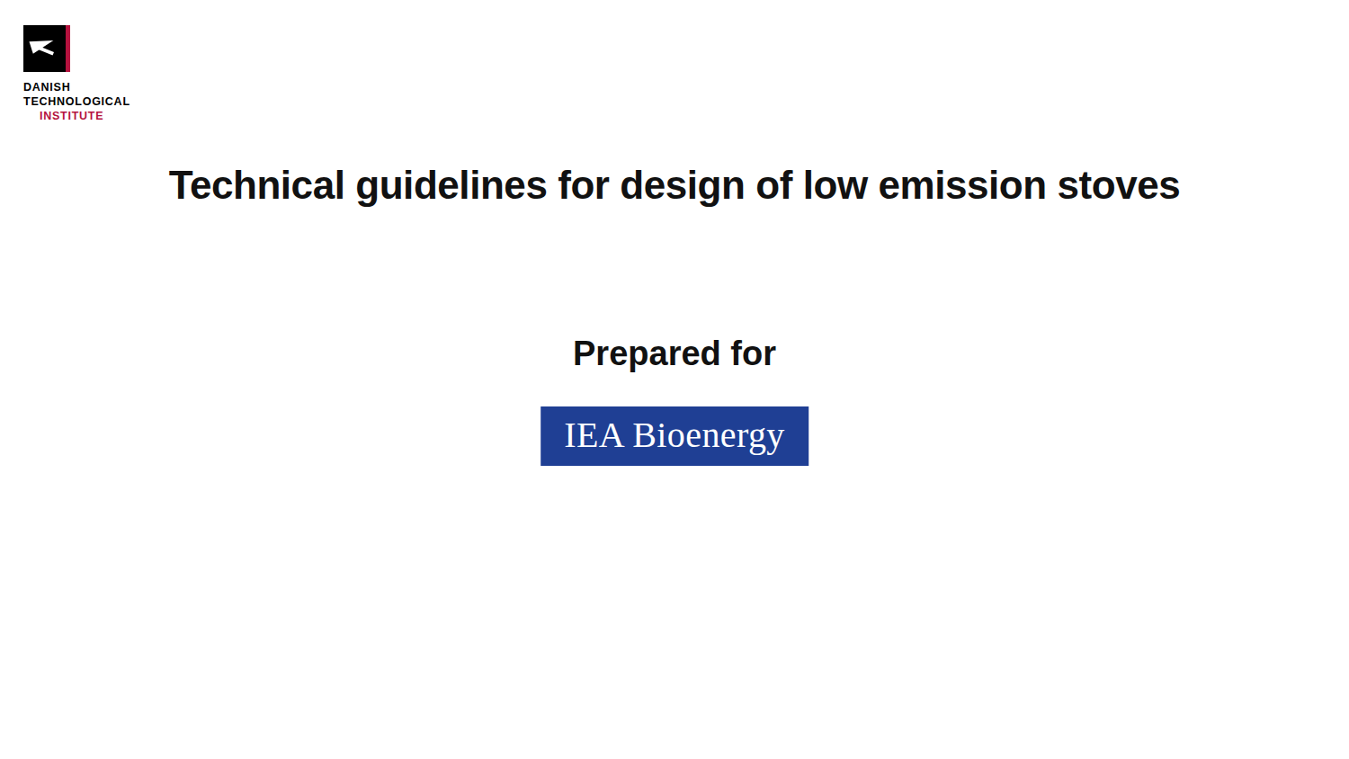Danish Technological Institute
Technical guidelines for design of low emission stoves
Prepared for
IEA Bioenergy